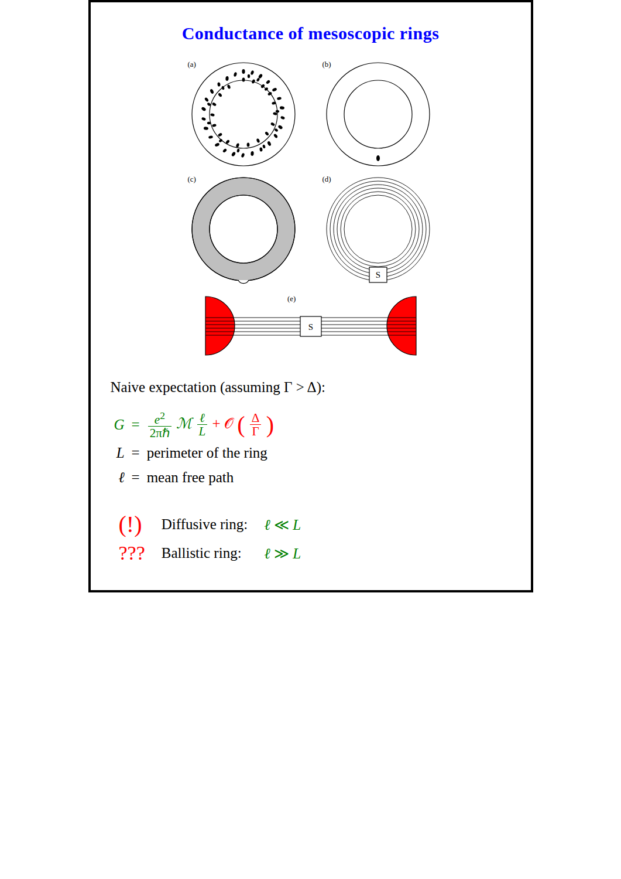Conductance of mesoscopic rings
(a)
(b)
(c)
S
(d)
S (e)
Naive expectation (assuming Γ > Δ):
| G | = | e 2 2πℏ ℳ ℓ L + 𝒪 ( Δ Γ ) |
| L | = | perimeter of the ring |
| ℓ | = | mean free path |
| (!) | Diffusive ring: | ℓ ≪ L |
| ??? | Ballistic ring: | ℓ ≫ L |